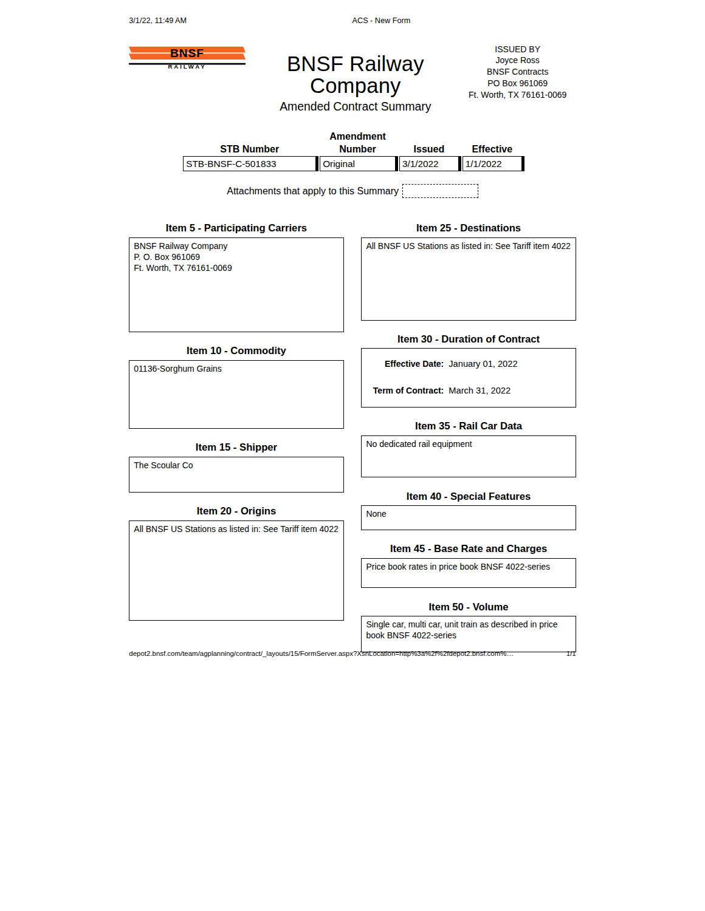3/1/22, 11:49 AM
ACS - New Form
BNSF RAILWAY
BNSF Railway Company
Amended Contract Summary
ISSUED BY
Joyce Ross
BNSF Contracts
PO Box 961069
Ft. Worth, TX 76161-0069
| | Amendment | | |
| --- | --- | --- | --- |
| STB Number | Number | Issued | Effective |
| STB-BNSF-C-501833 | Original | 3/1/2022 | 1/1/2022 |
Attachments that apply to this Summary
Item 5 - Participating Carriers
BNSF Railway Company
P. O. Box 961069
Ft. Worth, TX 76161-0069
Item 10 - Commodity
01136-Sorghum Grains
Item 15 - Shipper
The Scoular Co
Item 20 - Origins
All BNSF US Stations as listed in: See Tariff item 4022
Item 25 - Destinations
All BNSF US Stations as listed in: See Tariff item 4022
Item 30 - Duration of Contract
Effective Date: January 01, 2022
Term of Contract: March 31, 2022
Item 35 - Rail Car Data
No dedicated rail equipment
Item 40 - Special Features
None
Item 45 - Base Rate and Charges
Price book rates in price book BNSF 4022-series
Item 50 - Volume
Single car, multi car, unit train as described in price book BNSF 4022-series
depot2.bnsf.com/team/agplanning/contract/_layouts/15/FormServer.aspx?XsnLocation=http%3a%2f%2fdepot2.bnsf.com%2fteam%2fagplanning%2fc…
1/1